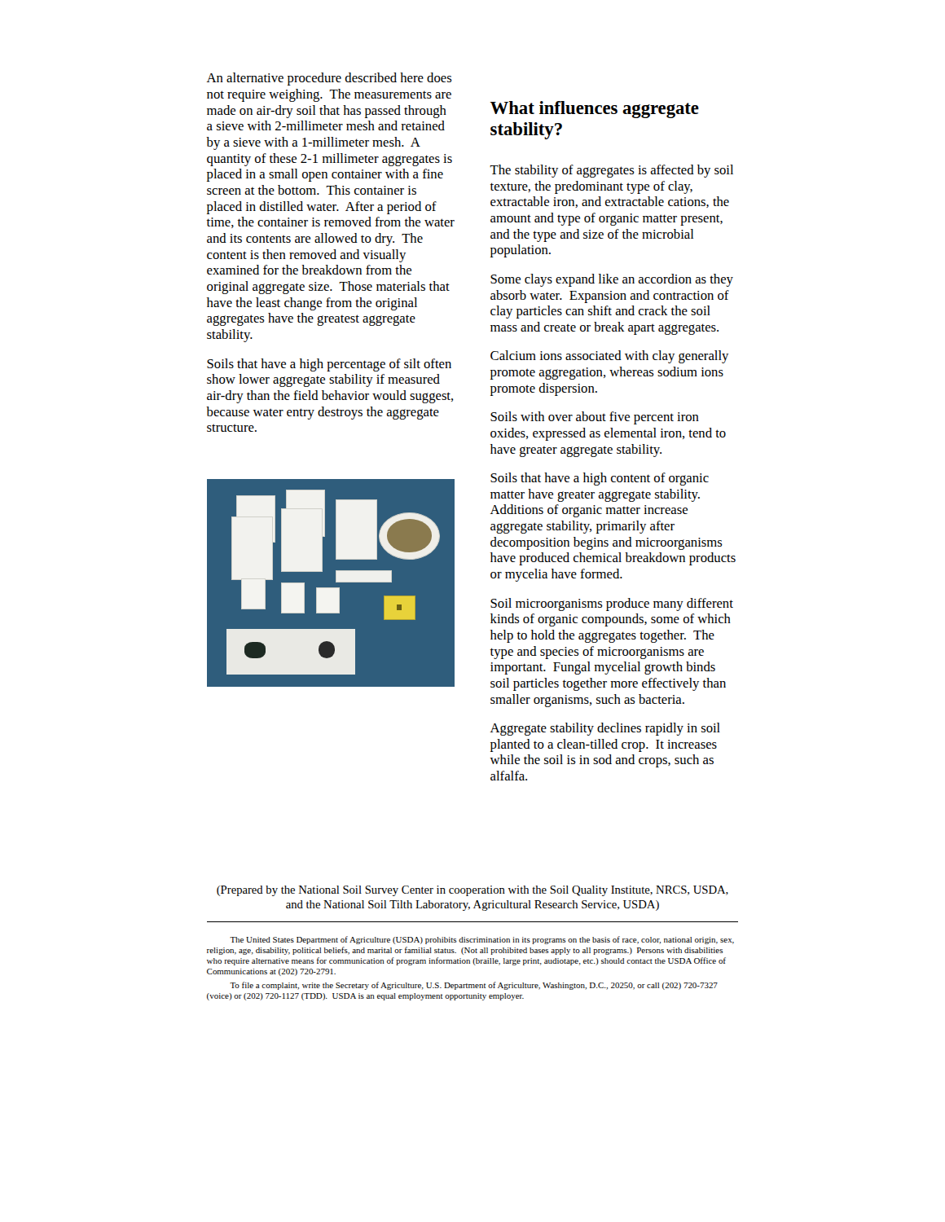An alternative procedure described here does not require weighing. The measurements are made on air-dry soil that has passed through a sieve with 2-millimeter mesh and retained by a sieve with a 1-millimeter mesh. A quantity of these 2-1 millimeter aggregates is placed in a small open container with a fine screen at the bottom. This container is placed in distilled water. After a period of time, the container is removed from the water and its contents are allowed to dry. The content is then removed and visually examined for the breakdown from the original aggregate size. Those materials that have the least change from the original aggregates have the greatest aggregate stability.
Soils that have a high percentage of silt often show lower aggregate stability if measured air-dry than the field behavior would suggest, because water entry destroys the aggregate structure.
What influences aggregate stability?
The stability of aggregates is affected by soil texture, the predominant type of clay, extractable iron, and extractable cations, the amount and type of organic matter present, and the type and size of the microbial population.
Some clays expand like an accordion as they absorb water. Expansion and contraction of clay particles can shift and crack the soil mass and create or break apart aggregates.
Calcium ions associated with clay generally promote aggregation, whereas sodium ions promote dispersion.
Soils with over about five percent iron oxides, expressed as elemental iron, tend to have greater aggregate stability.
Soils that have a high content of organic matter have greater aggregate stability. Additions of organic matter increase aggregate stability, primarily after decomposition begins and microorganisms have produced chemical breakdown products or mycelia have formed.
Soil microorganisms produce many different kinds of organic compounds, some of which help to hold the aggregates together. The type and species of microorganisms are important. Fungal mycelial growth binds soil particles together more effectively than smaller organisms, such as bacteria.
Aggregate stability declines rapidly in soil planted to a clean-tilled crop. It increases while the soil is in sod and crops, such as alfalfa.
(Prepared by the National Soil Survey Center in cooperation with the Soil Quality Institute, NRCS, USDA, and the National Soil Tilth Laboratory, Agricultural Research Service, USDA)
The United States Department of Agriculture (USDA) prohibits discrimination in its programs on the basis of race, color, national origin, sex, religion, age, disability, political beliefs, and marital or familial status. (Not all prohibited bases apply to all programs.) Persons with disabilities who require alternative means for communication of program information (braille, large print, audiotape, etc.) should contact the USDA Office of Communications at (202) 720-2791.
To file a complaint, write the Secretary of Agriculture, U.S. Department of Agriculture, Washington, D.C., 20250, or call (202) 720-7327 (voice) or (202) 720-1127 (TDD). USDA is an equal employment opportunity employer.